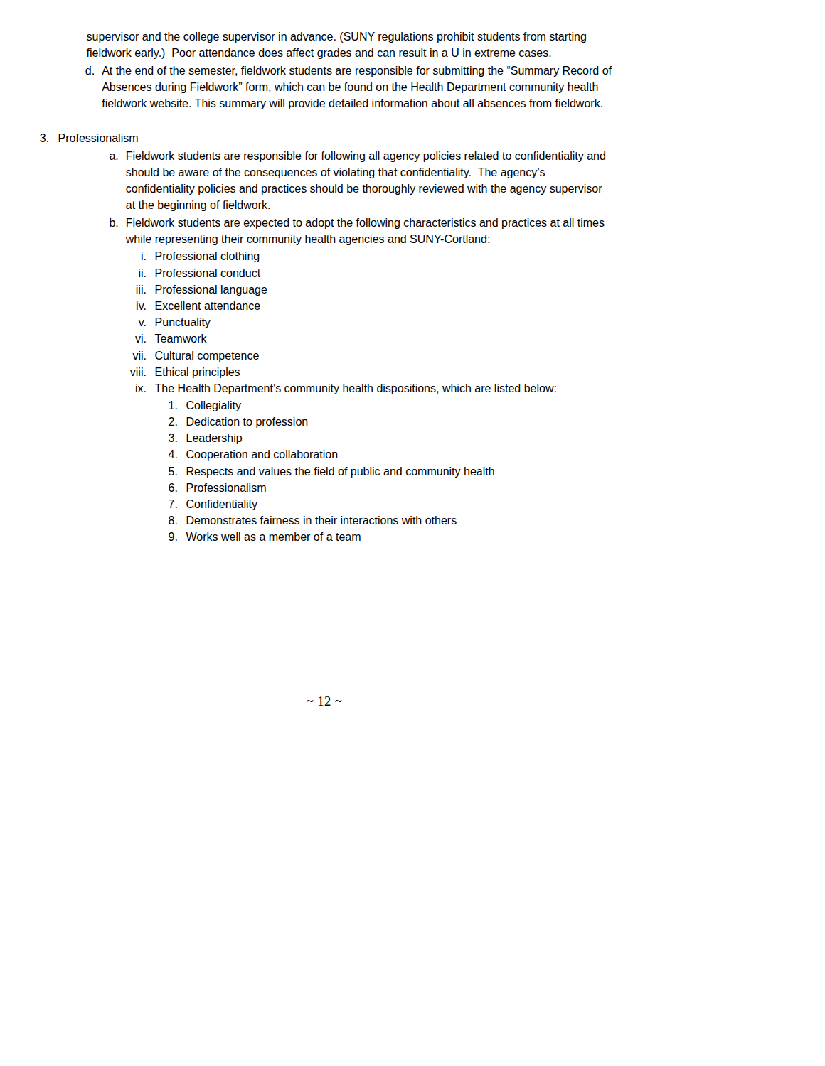supervisor and the college supervisor in advance. (SUNY regulations prohibit students from starting fieldwork early.) Poor attendance does affect grades and can result in a U in extreme cases.
At the end of the semester, fieldwork students are responsible for submitting the “Summary Record of Absences during Fieldwork” form, which can be found on the Health Department community health fieldwork website. This summary will provide detailed information about all absences from fieldwork.
Professionalism
Fieldwork students are responsible for following all agency policies related to confidentiality and should be aware of the consequences of violating that confidentiality. The agency’s confidentiality policies and practices should be thoroughly reviewed with the agency supervisor at the beginning of fieldwork.
Fieldwork students are expected to adopt the following characteristics and practices at all times while representing their community health agencies and SUNY-Cortland:
Professional clothing
Professional conduct
Professional language
Excellent attendance
Punctuality
Teamwork
Cultural competence
Ethical principles
The Health Department’s community health dispositions, which are listed below:
Collegiality
Dedication to profession
Leadership
Cooperation and collaboration
Respects and values the field of public and community health
Professionalism
Confidentiality
Demonstrates fairness in their interactions with others
Works well as a member of a team
~ 12 ~